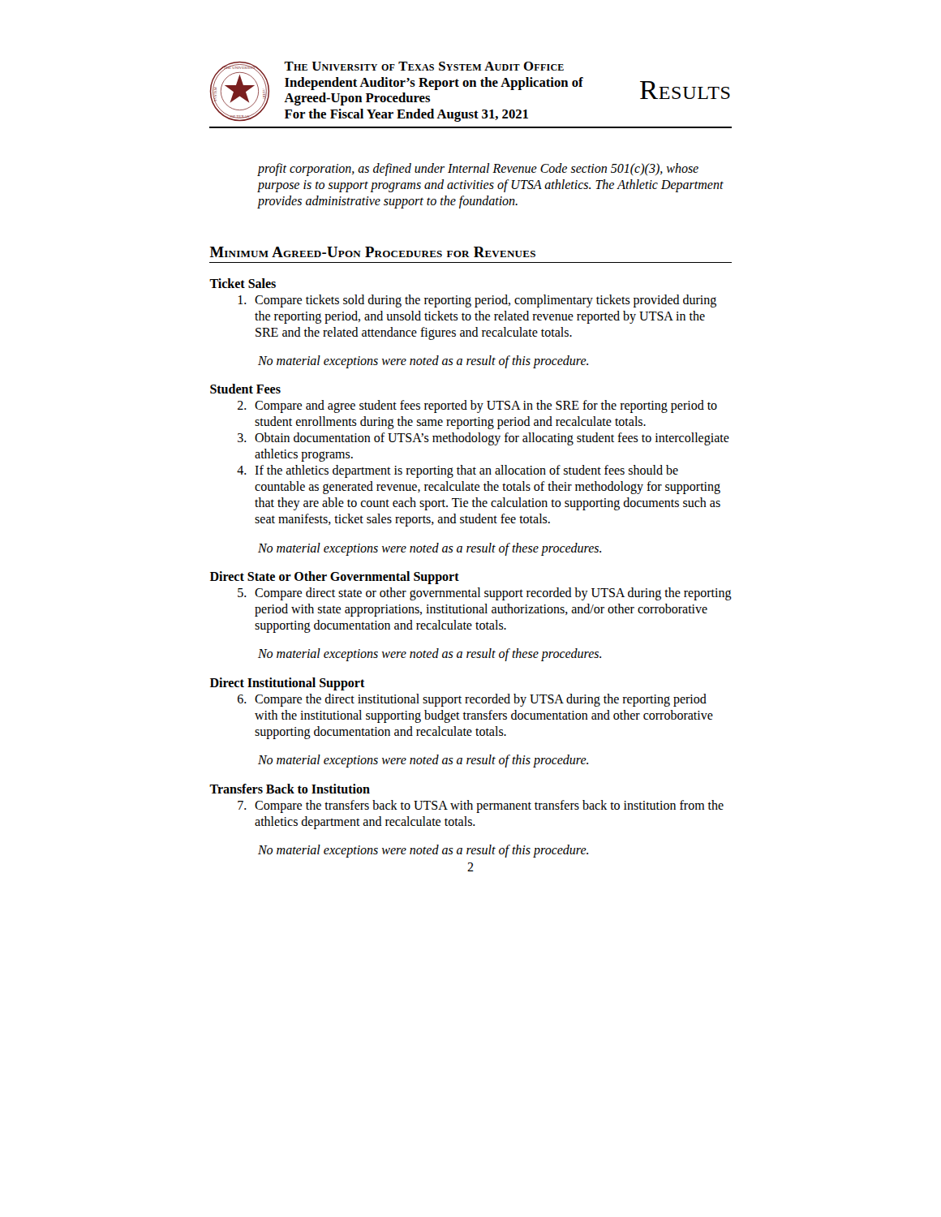THE UNIVERSITY OF TEXAS SYSTEM AUDIT
The University of Texas System Audit Office
Independent Auditor’s Report on the Application of
Agreed-Upon Procedures
For the Fiscal Year Ended August 31, 2021
Results
profit corporation, as defined under Internal Revenue Code section 501(c)(3), whose purpose is to support programs and activities of UTSA athletics. The Athletic Department provides administrative support to the foundation.
Minimum Agreed-Upon Procedures for Revenues
Ticket Sales
Compare tickets sold during the reporting period, complimentary tickets provided during the reporting period, and unsold tickets to the related revenue reported by UTSA in the SRE and the related attendance figures and recalculate totals.
No material exceptions were noted as a result of this procedure.
Student Fees
Compare and agree student fees reported by UTSA in the SRE for the reporting period to student enrollments during the same reporting period and recalculate totals.
Obtain documentation of UTSA’s methodology for allocating student fees to intercollegiate athletics programs.
If the athletics department is reporting that an allocation of student fees should be countable as generated revenue, recalculate the totals of their methodology for supporting that they are able to count each sport. Tie the calculation to supporting documents such as seat manifests, ticket sales reports, and student fee totals.
No material exceptions were noted as a result of these procedures.
Direct State or Other Governmental Support
Compare direct state or other governmental support recorded by UTSA during the reporting period with state appropriations, institutional authorizations, and/or other corroborative supporting documentation and recalculate totals.
No material exceptions were noted as a result of these procedures.
Direct Institutional Support
Compare the direct institutional support recorded by UTSA during the reporting period with the institutional supporting budget transfers documentation and other corroborative supporting documentation and recalculate totals.
No material exceptions were noted as a result of this procedure.
Transfers Back to Institution
Compare the transfers back to UTSA with permanent transfers back to institution from the athletics department and recalculate totals.
No material exceptions were noted as a result of this procedure.
2